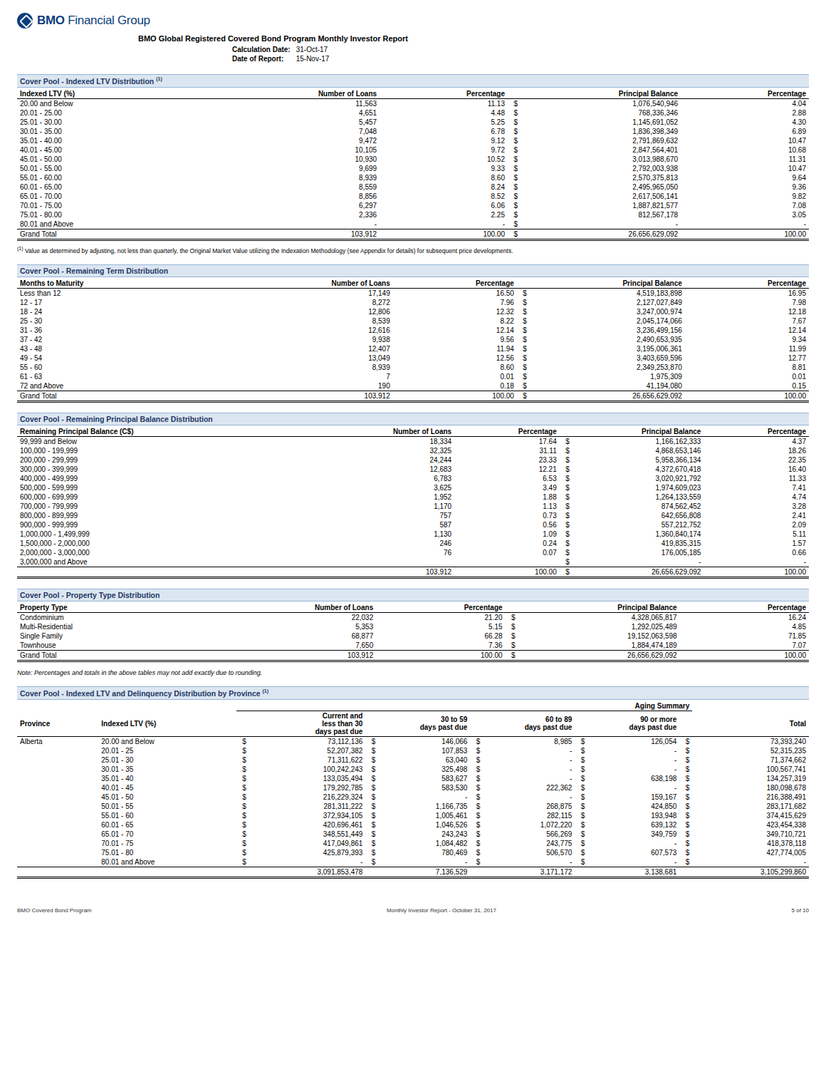BMO Financial Group
BMO Global Registered Covered Bond Program Monthly Investor Report
| Calculation Date: | 31-Oct-17 |
| Date of Report: | 15-Nov-17 |
Cover Pool - Indexed LTV Distribution (1)
| Indexed LTV (%) | Number of Loans | Percentage | Principal Balance | Percentage |
| --- | --- | --- | --- | --- |
| 20.00 and Below | 11,563 | 11.13 | $ | 1,076,540,946 | 4.04 |
| 20.01 - 25.00 | 4,651 | 4.48 | $ | 768,336,346 | 2.88 |
| 25.01 - 30.00 | 5,457 | 5.25 | $ | 1,145,691,052 | 4.30 |
| 30.01 - 35.00 | 7,048 | 6.78 | $ | 1,836,398,349 | 6.89 |
| 35.01 - 40.00 | 9,472 | 9.12 | $ | 2,791,869,632 | 10.47 |
| 40.01 - 45.00 | 10,105 | 9.72 | $ | 2,847,564,401 | 10.68 |
| 45.01 - 50.00 | 10,930 | 10.52 | $ | 3,013,988,670 | 11.31 |
| 50.01 - 55.00 | 9,699 | 9.33 | $ | 2,792,003,938 | 10.47 |
| 55.01 - 60.00 | 8,939 | 8.60 | $ | 2,570,375,813 | 9.64 |
| 60.01 - 65.00 | 8,559 | 8.24 | $ | 2,495,965,050 | 9.36 |
| 65.01 - 70.00 | 8,856 | 8.52 | $ | 2,617,506,141 | 9.82 |
| 70.01 - 75.00 | 6,297 | 6.06 | $ | 1,887,821,577 | 7.08 |
| 75.01 - 80.00 | 2,336 | 2.25 | $ | 812,567,178 | 3.05 |
| 80.01 and Above | - | - | $ | - | - |
| Grand Total | 103,912 | 100.00 | $ | 26,656,629,092 | 100.00 |
(1) Value as determined by adjusting, not less than quarterly, the Original Market Value utilizing the Indexation Methodology (see Appendix for details) for subsequent price developments.
Cover Pool - Remaining Term Distribution
| Months to Maturity | Number of Loans | Percentage | Principal Balance | Percentage |
| --- | --- | --- | --- | --- |
| Less than 12 | 17,149 | 16.50 | $ | 4,519,183,898 | 16.95 |
| 12 - 17 | 8,272 | 7.96 | $ | 2,127,027,849 | 7.98 |
| 18 - 24 | 12,806 | 12.32 | $ | 3,247,000,974 | 12.18 |
| 25 - 30 | 8,539 | 8.22 | $ | 2,045,174,066 | 7.67 |
| 31 - 36 | 12,616 | 12.14 | $ | 3,236,499,156 | 12.14 |
| 37 - 42 | 9,938 | 9.56 | $ | 2,490,653,935 | 9.34 |
| 43 - 48 | 12,407 | 11.94 | $ | 3,195,006,361 | 11.99 |
| 49 - 54 | 13,049 | 12.56 | $ | 3,403,659,596 | 12.77 |
| 55 - 60 | 8,939 | 8.60 | $ | 2,349,253,870 | 8.81 |
| 61 - 63 | 7 | 0.01 | $ | 1,975,309 | 0.01 |
| 72 and Above | 190 | 0.18 | $ | 41,194,080 | 0.15 |
| Grand Total | 103,912 | 100.00 | $ | 26,656,629,092 | 100.00 |
Cover Pool - Remaining Principal Balance Distribution
| Remaining Principal Balance (C$) | Number of Loans | Percentage | Principal Balance | Percentage |
| --- | --- | --- | --- | --- |
| 99,999 and Below | 18,334 | 17.64 | $ | 1,166,162,333 | 4.37 |
| 100,000 - 199,999 | 32,325 | 31.11 | $ | 4,868,653,146 | 18.26 |
| 200,000 - 299,999 | 24,244 | 23.33 | $ | 5,958,366,134 | 22.35 |
| 300,000 - 399,999 | 12,683 | 12.21 | $ | 4,372,670,418 | 16.40 |
| 400,000 - 499,999 | 6,783 | 6.53 | $ | 3,020,921,792 | 11.33 |
| 500,000 - 599,999 | 3,625 | 3.49 | $ | 1,974,609,023 | 7.41 |
| 600,000 - 699,999 | 1,952 | 1.88 | $ | 1,264,133,559 | 4.74 |
| 700,000 - 799,999 | 1,170 | 1.13 | $ | 874,562,452 | 3.28 |
| 800,000 - 899,999 | 757 | 0.73 | $ | 642,656,808 | 2.41 |
| 900,000 - 999,999 | 587 | 0.56 | $ | 557,212,752 | 2.09 |
| 1,000,000 - 1,499,999 | 1,130 | 1.09 | $ | 1,360,840,174 | 5.11 |
| 1,500,000 - 2,000,000 | 246 | 0.24 | $ | 419,835,315 | 1.57 |
| 2,000,000 - 3,000,000 | 76 | 0.07 | $ | 176,005,185 | 0.66 |
| 3,000,000 and Above | | | $ | - | - |
| | 103,912 | 100.00 | $ | 26,656,629,092 | 100.00 |
Cover Pool - Property Type Distribution
| Property Type | Number of Loans | Percentage | Principal Balance | Percentage |
| --- | --- | --- | --- | --- |
| Condominium | 22,032 | 21.20 | $ | 4,328,065,817 | 16.24 |
| Multi-Residential | 5,353 | 5.15 | $ | 1,292,025,489 | 4.85 |
| Single Family | 68,877 | 66.28 | $ | 19,152,063,598 | 71.85 |
| Townhouse | 7,650 | 7.36 | $ | 1,884,474,189 | 7.07 |
| Grand Total | 103,912 | 100.00 | $ | 26,656,629,092 | 100.00 |
Note: Percentages and totals in the above tables may not add exactly due to rounding.
Cover Pool - Indexed LTV and Delinquency Distribution by Province (1)
| | Aging Summary |
| Province | Indexed LTV (%) | Current and less than 30 days past due | 30 to 59 days past due | 60 to 89 days past due | 90 or more days past due | Total |
| Alberta | 20.00 and Below | $ | 73,112,136 | $ | 146,066 | $ | 8,985 | $ | 126,054 | $ | 73,393,240 |
| | 20.01 - 25 | $ | 52,207,382 | $ | 107,853 | $ | - | $ | - | $ | 52,315,235 |
| | 25.01 - 30 | $ | 71,311,622 | $ | 63,040 | $ | - | $ | - | $ | 71,374,662 |
| | 30.01 - 35 | $ | 100,242,243 | $ | 325,498 | $ | - | $ | - | $ | 100,567,741 |
| | 35.01 - 40 | $ | 133,035,494 | $ | 583,627 | $ | - | $ | 638,198 | $ | 134,257,319 |
| | 40.01 - 45 | $ | 179,292,785 | $ | 583,530 | $ | 222,362 | $ | - | $ | 180,098,678 |
| | 45.01 - 50 | $ | 216,229,324 | $ | - | $ | - | $ | 159,167 | $ | 216,388,491 |
| | 50.01 - 55 | $ | 281,311,222 | $ | 1,166,735 | $ | 268,875 | $ | 424,850 | $ | 283,171,682 |
| | 55.01 - 60 | $ | 372,934,105 | $ | 1,005,461 | $ | 282,115 | $ | 193,948 | $ | 374,415,629 |
| | 60.01 - 65 | $ | 420,696,461 | $ | 1,046,526 | $ | 1,072,220 | $ | 639,132 | $ | 423,454,338 |
| | 65.01 - 70 | $ | 348,551,449 | $ | 243,243 | $ | 566,269 | $ | 349,759 | $ | 349,710,721 |
| | 70.01 - 75 | $ | 417,049,861 | $ | 1,084,482 | $ | 243,775 | $ | - | $ | 418,378,118 |
| | 75.01 - 80 | $ | 425,879,393 | $ | 780,469 | $ | 506,570 | $ | 607,573 | $ | 427,774,005 |
| | 80.01 and Above | $ | - | $ | - | $ | - | $ | - | $ | - |
| | | | 3,091,853,478 | | 7,136,529 | | 3,171,172 | | 3,138,681 | | 3,105,299,860 |
BMO Covered Bond Program
Monthly Investor Report - October 31, 2017
5 of 10